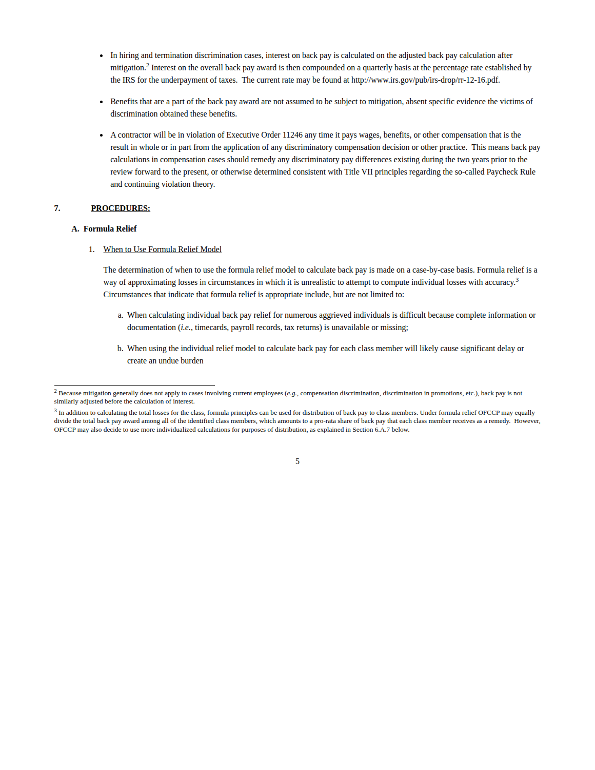In hiring and termination discrimination cases, interest on back pay is calculated on the adjusted back pay calculation after mitigation.2 Interest on the overall back pay award is then compounded on a quarterly basis at the percentage rate established by the IRS for the underpayment of taxes. The current rate may be found at http://www.irs.gov/pub/irs-drop/rr-12-16.pdf.
Benefits that are a part of the back pay award are not assumed to be subject to mitigation, absent specific evidence the victims of discrimination obtained these benefits.
A contractor will be in violation of Executive Order 11246 any time it pays wages, benefits, or other compensation that is the result in whole or in part from the application of any discriminatory compensation decision or other practice. This means back pay calculations in compensation cases should remedy any discriminatory pay differences existing during the two years prior to the review forward to the present, or otherwise determined consistent with Title VII principles regarding the so-called Paycheck Rule and continuing violation theory.
7. PROCEDURES:
A. Formula Relief
1. When to Use Formula Relief Model
The determination of when to use the formula relief model to calculate back pay is made on a case-by-case basis. Formula relief is a way of approximating losses in circumstances in which it is unrealistic to attempt to compute individual losses with accuracy.3 Circumstances that indicate that formula relief is appropriate include, but are not limited to:
When calculating individual back pay relief for numerous aggrieved individuals is difficult because complete information or documentation (i.e., timecards, payroll records, tax returns) is unavailable or missing;
When using the individual relief model to calculate back pay for each class member will likely cause significant delay or create an undue burden
2 Because mitigation generally does not apply to cases involving current employees (e.g., compensation discrimination, discrimination in promotions, etc.), back pay is not similarly adjusted before the calculation of interest.
3 In addition to calculating the total losses for the class, formula principles can be used for distribution of back pay to class members. Under formula relief OFCCP may equally divide the total back pay award among all of the identified class members, which amounts to a pro-rata share of back pay that each class member receives as a remedy. However, OFCCP may also decide to use more individualized calculations for purposes of distribution, as explained in Section 6.A.7 below.
5